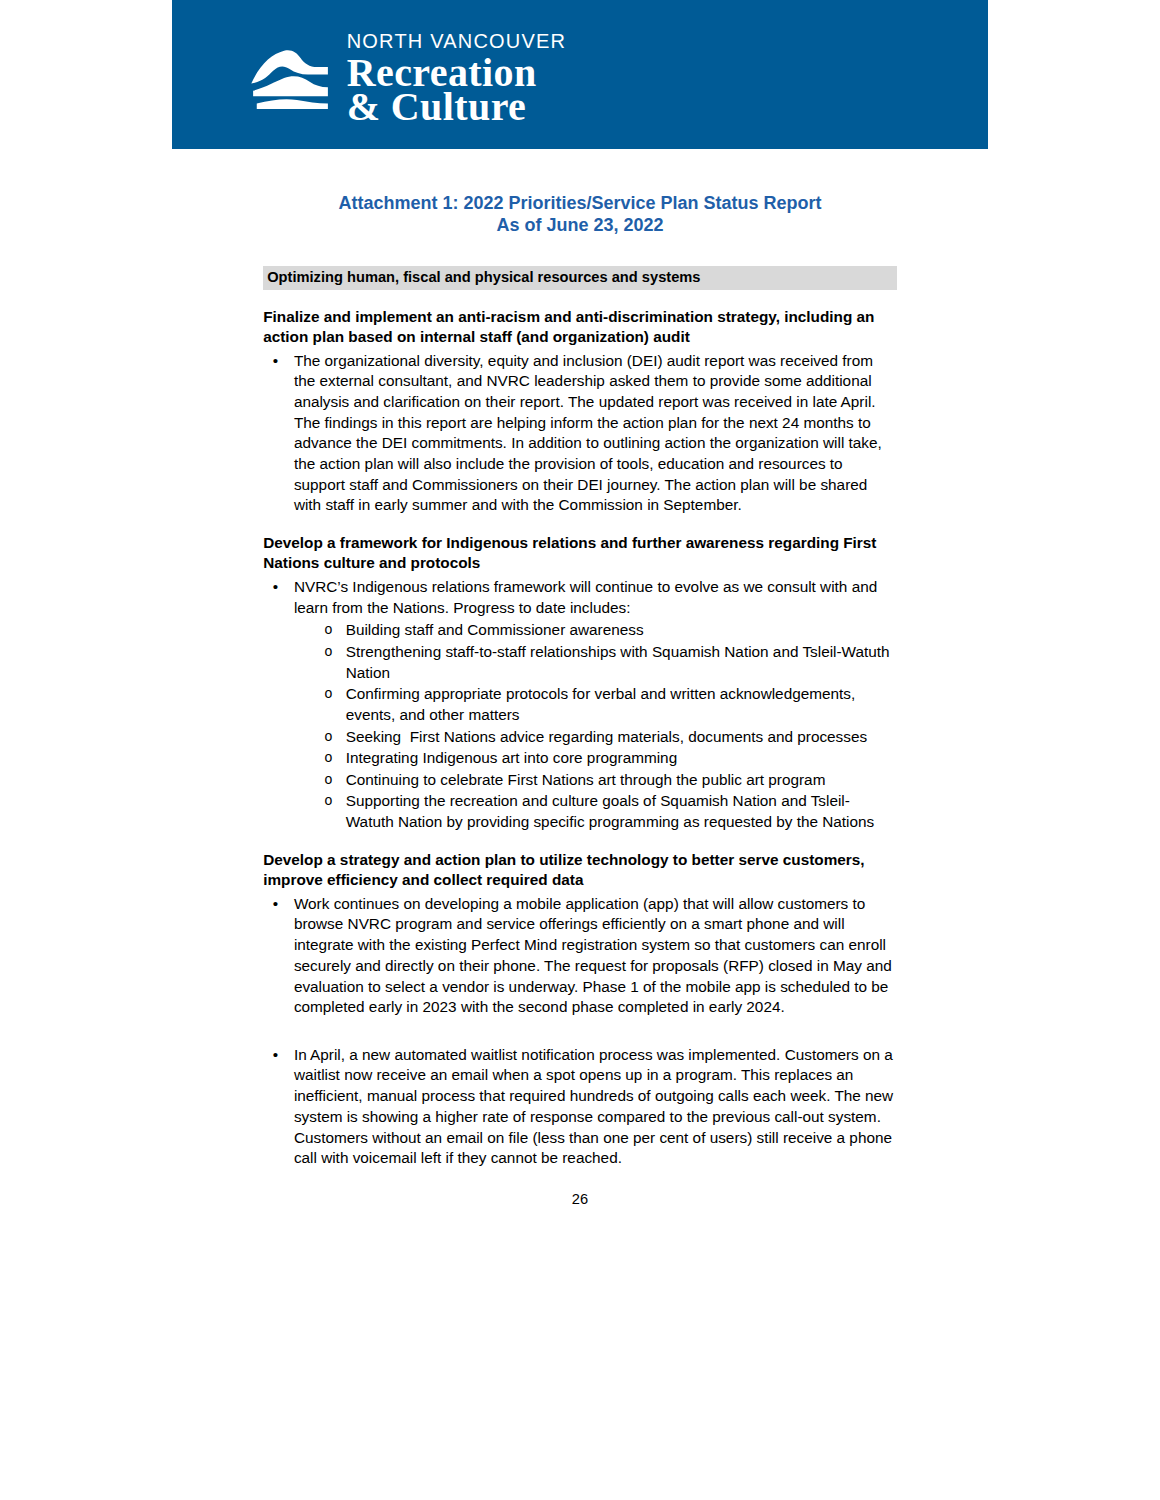NORTH VANCOUVER
Recreation
& Culture
Attachment 1: 2022 Priorities/Service Plan Status Report As of June 23, 2022
Optimizing human, fiscal and physical resources and systems
Finalize and implement an anti-racism and anti-discrimination strategy, including an action plan based on internal staff (and organization) audit
The organizational diversity, equity and inclusion (DEI) audit report was received from the external consultant, and NVRC leadership asked them to provide some additional analysis and clarification on their report. The updated report was received in late April. The findings in this report are helping inform the action plan for the next 24 months to advance the DEI commitments. In addition to outlining action the organization will take, the action plan will also include the provision of tools, education and resources to support staff and Commissioners on their DEI journey. The action plan will be shared with staff in early summer and with the Commission in September.
Develop a framework for Indigenous relations and further awareness regarding First Nations culture and protocols
NVRC’s Indigenous relations framework will continue to evolve as we consult with and learn from the Nations. Progress to date includes:
Building staff and Commissioner awareness
Strengthening staff-to-staff relationships with Squamish Nation and Tsleil-Watuth Nation
Confirming appropriate protocols for verbal and written acknowledgements, events, and other matters
Seeking First Nations advice regarding materials, documents and processes
Integrating Indigenous art into core programming
Continuing to celebrate First Nations art through the public art program
Supporting the recreation and culture goals of Squamish Nation and Tsleil-Watuth Nation by providing specific programming as requested by the Nations
Develop a strategy and action plan to utilize technology to better serve customers, improve efficiency and collect required data
Work continues on developing a mobile application (app) that will allow customers to browse NVRC program and service offerings efficiently on a smart phone and will integrate with the existing Perfect Mind registration system so that customers can enroll securely and directly on their phone. The request for proposals (RFP) closed in May and evaluation to select a vendor is underway. Phase 1 of the mobile app is scheduled to be completed early in 2023 with the second phase completed in early 2024.
In April, a new automated waitlist notification process was implemented. Customers on a waitlist now receive an email when a spot opens up in a program. This replaces an inefficient, manual process that required hundreds of outgoing calls each week. The new system is showing a higher rate of response compared to the previous call-out system. Customers without an email on file (less than one per cent of users) still receive a phone call with voicemail left if they cannot be reached.
26